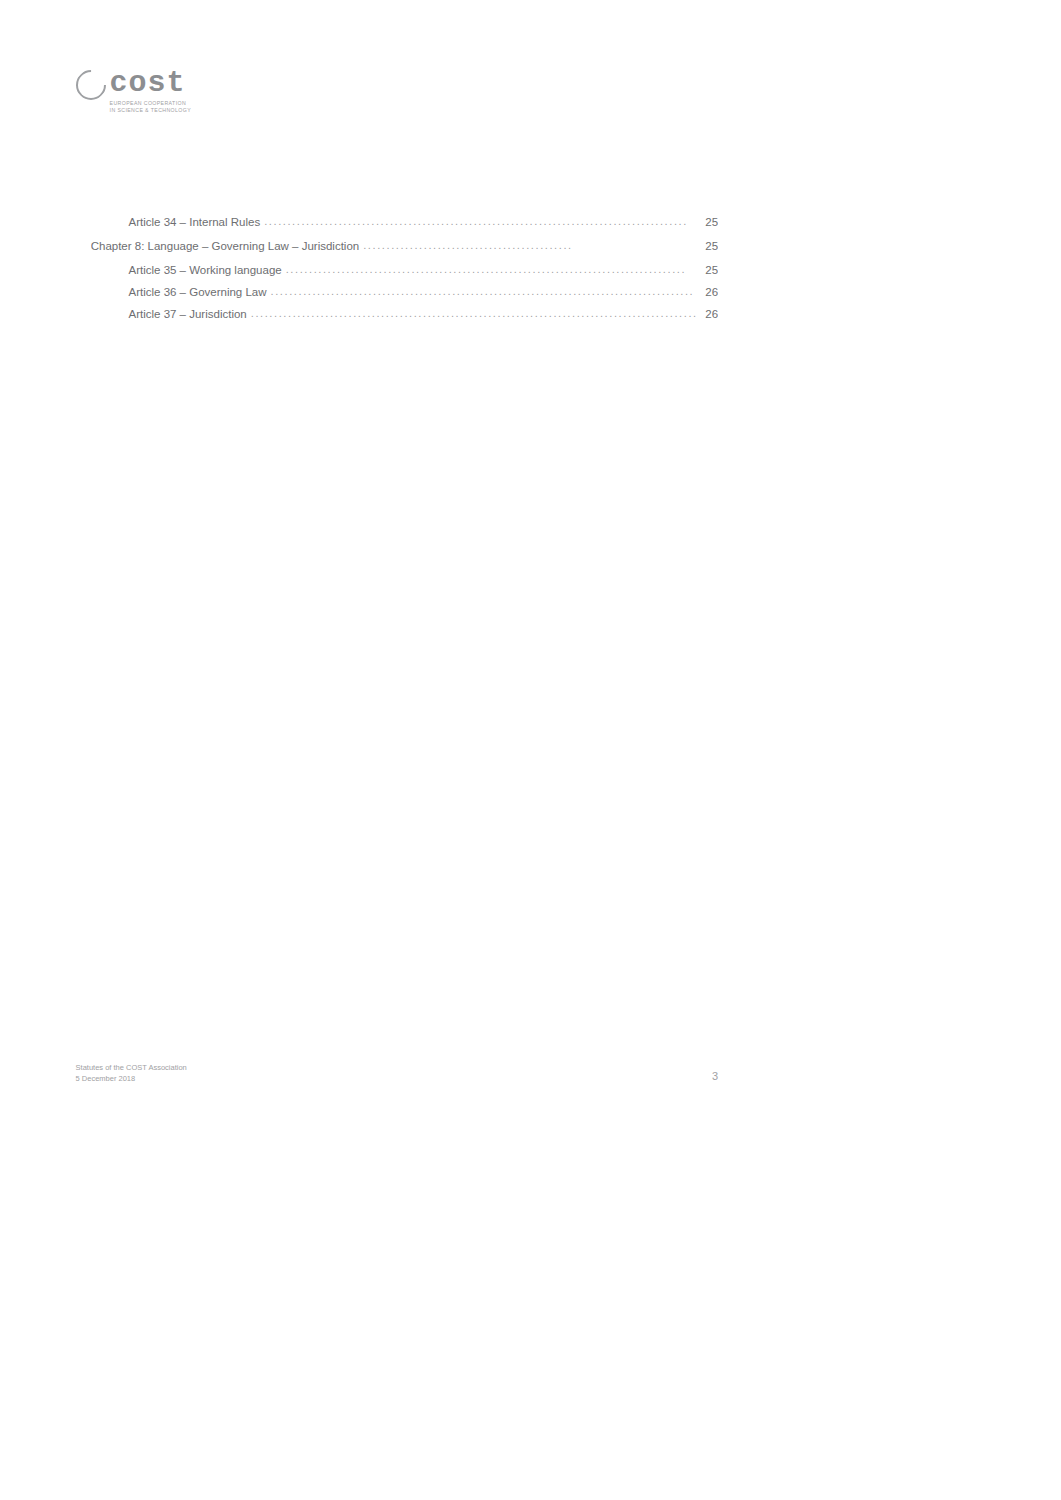cost European Cooperation
in Science & Technology
Article 34 – Internal Rules ........................................................................................... 25
Chapter 8: Language – Governing Law – Jurisdiction ............................................. 25
Article 35 – Working language ...................................................................................... 25
Article 36 – Governing Law ........................................................................................... 26
Article 37 – Jurisdiction .................................................................................................. 26
Statutes of the COST Association
5 December 2018
3